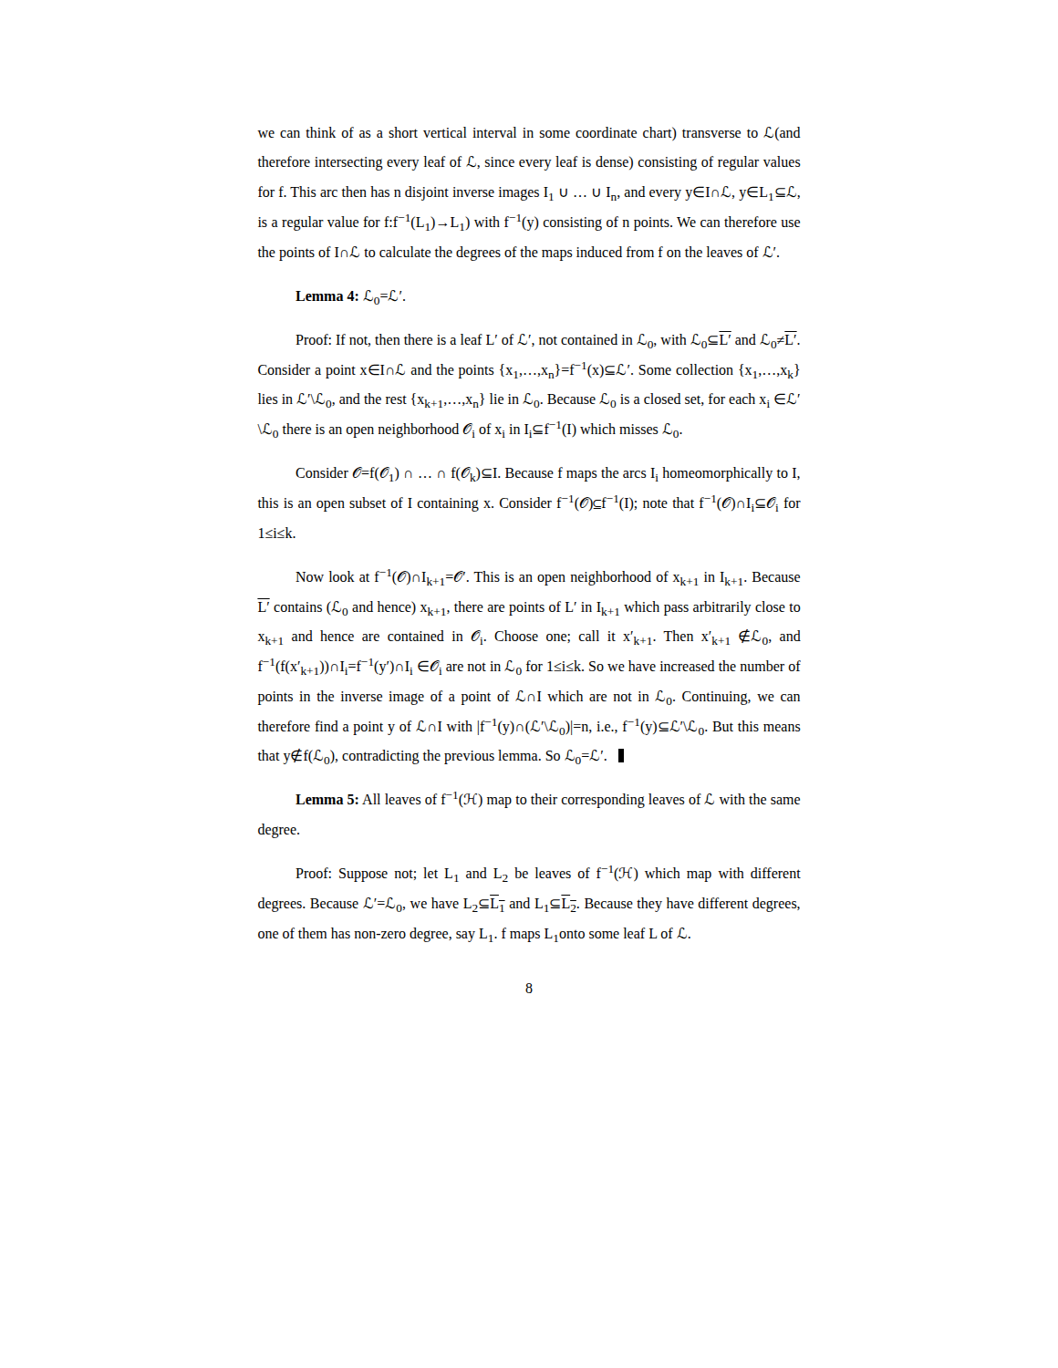we can think of as a short vertical interval in some coordinate chart) transverse to ℒ(and therefore intersecting every leaf of ℒ, since every leaf is dense) consisting of regular values for f. This arc then has n disjoint inverse images I1 ∪ … ∪ In, and every y∈I∩ℒ, y∈L1⊆ℒ, is a regular value for f:f−1(L1)→L1) with f−1(y) consisting of n points. We can therefore use the points of I∩ℒ to calculate the degrees of the maps induced from f on the leaves of ℒ′.
Lemma 4: ℒ0=ℒ′.
Proof: If not, then there is a leaf L′ of ℒ′, not contained in ℒ0, with ℒ0⊆L′ and ℒ0≠L′. Consider a point x∈I∩ℒ and the points {x1,…,xn}=f−1(x)⊆ℒ′. Some collection {x1,…,xk} lies in ℒ′\ℒ0, and the rest {xk+1,…,xn} lie in ℒ0. Because ℒ0 is a closed set, for each xi ∈ℒ′\ℒ0 there is an open neighborhood 𝒪i of xi in Ii⊆f−1(I) which misses ℒ0.
Consider 𝒪=f(𝒪1) ∩ … ∩ f(𝒪k)⊆I. Because f maps the arcs Ii homeomorphically to I, this is an open subset of I containing x. Consider f−1(𝒪)⊆f−1(I); note that f−1(𝒪)∩Ii⊆𝒪i for 1≤i≤k.
Now look at f−1(𝒪)∩Ik+1=𝒪′. This is an open neighborhood of xk+1 in Ik+1. Because L′ contains (ℒ0 and hence) xk+1, there are points of L′ in Ik+1 which pass arbitrarily close to xk+1 and hence are contained in 𝒪i. Choose one; call it x′k+1. Then x′k+1 ∉ℒ0, and f−1(f(x′k+1))∩Ii=f−1(y′)∩Ii ∈𝒪i are not in ℒ0 for 1≤i≤k. So we have increased the number of points in the inverse image of a point of ℒ∩I which are not in ℒ0. Continuing, we can therefore find a point y of ℒ∩I with |f−1(y)∩(ℒ′\ℒ0)|=n, i.e., f−1(y)⊆ℒ′\ℒ0. But this means that y∉f(ℒ0), contradicting the previous lemma. So ℒ0=ℒ′.
Lemma 5: All leaves of f−1(ℋ) map to their corresponding leaves of ℒ with the same degree.
Proof: Suppose not; let L1 and L2 be leaves of f−1(ℋ) which map with different degrees. Because ℒ′=ℒ0, we have L2⊆L1 and L1⊆L2. Because they have different degrees, one of them has non-zero degree, say L1. f maps L1onto some leaf L of ℒ.
8